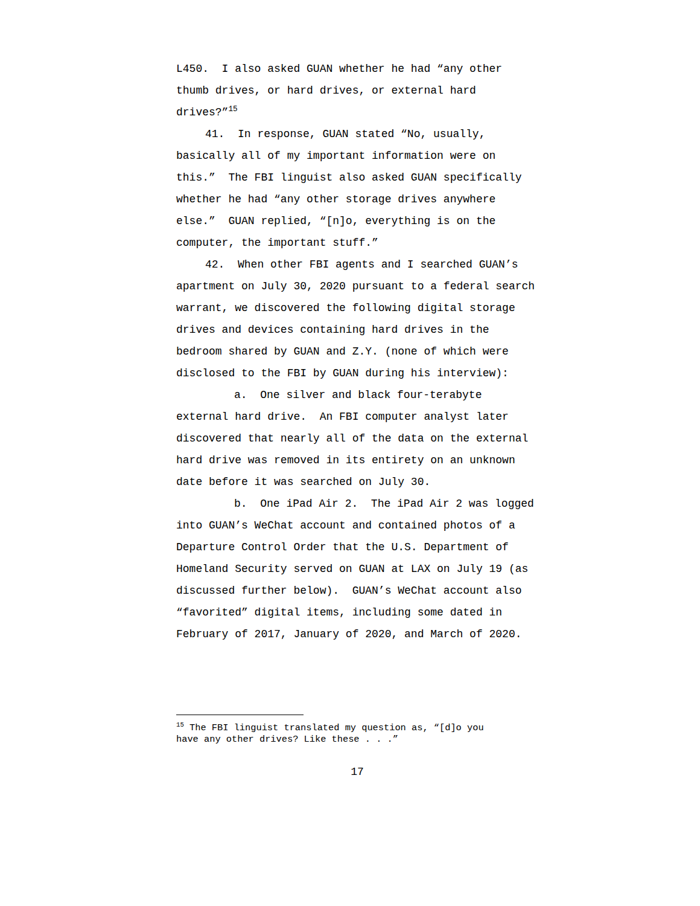L450. I also asked GUAN whether he had “any other thumb drives, or hard drives, or external hard drives?”15
41. In response, GUAN stated “No, usually, basically all of my important information were on this.” The FBI linguist also asked GUAN specifically whether he had “any other storage drives anywhere else.” GUAN replied, “[n]o, everything is on the computer, the important stuff.”
42. When other FBI agents and I searched GUAN’s apartment on July 30, 2020 pursuant to a federal search warrant, we discovered the following digital storage drives and devices containing hard drives in the bedroom shared by GUAN and Z.Y. (none of which were disclosed to the FBI by GUAN during his interview):
a. One silver and black four-terabyte external hard drive. An FBI computer analyst later discovered that nearly all of the data on the external hard drive was removed in its entirety on an unknown date before it was searched on July 30.
b. One iPad Air 2. The iPad Air 2 was logged into GUAN’s WeChat account and contained photos of a Departure Control Order that the U.S. Department of Homeland Security served on GUAN at LAX on July 19 (as discussed further below). GUAN’s WeChat account also “favorited” digital items, including some dated in February of 2017, January of 2020, and March of 2020.
15 The FBI linguist translated my question as, “[d]o you
have any other drives? Like these . . .”
17